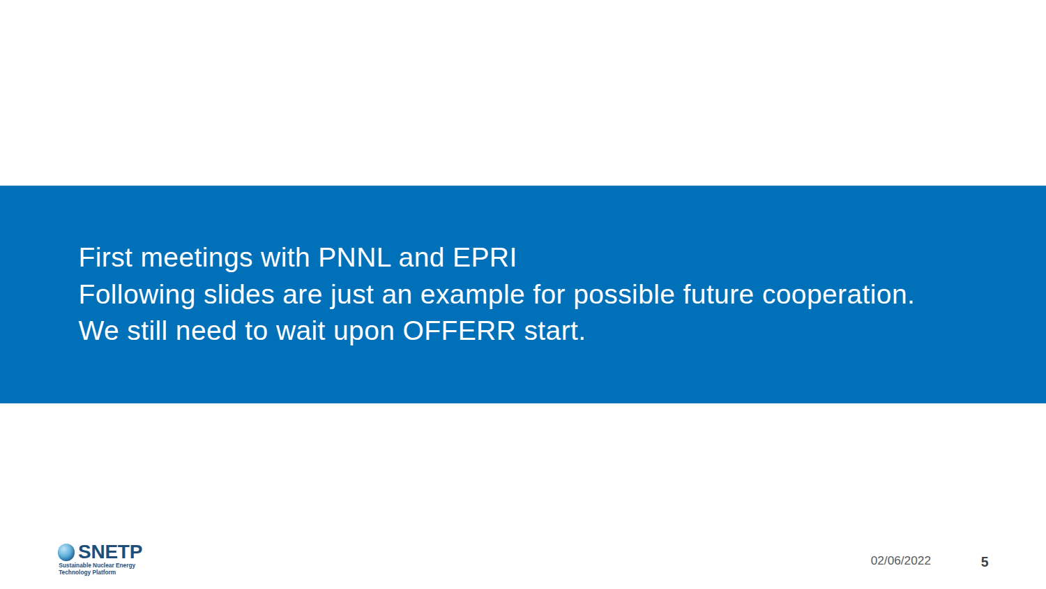First meetings with PNNL and EPRI
Following slides are just an example for possible future cooperation. We still need to wait upon OFFERR start.
SNETP
Sustainable Nuclear Energy
Technology Platform
02/06/2022
5